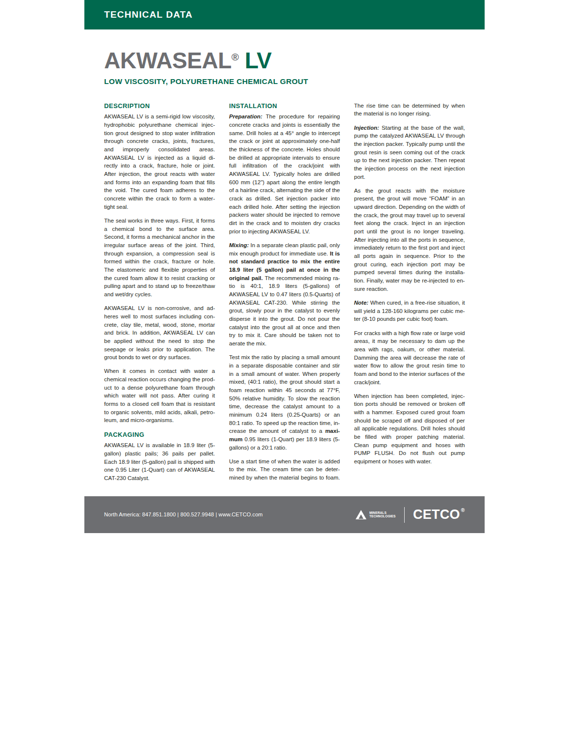Technical Data
AKWASEAL® LV
Low Viscosity, Polyurethane Chemical Grout
Description
AKWASEAL LV is a semi-rigid low viscosity, hydrophobic polyurethane chemical injection grout designed to stop water infiltration through concrete cracks, joints, fractures, and improperly consolidated areas. AKWASEAL LV is injected as a liquid directly into a crack, fracture, hole or joint. After injection, the grout reacts with water and forms into an expanding foam that fills the void. The cured foam adheres to the concrete within the crack to form a watertight seal.
The seal works in three ways. First, it forms a chemical bond to the surface area. Second, it forms a mechanical anchor in the irregular surface areas of the joint. Third, through expansion, a compression seal is formed within the crack, fracture or hole. The elastomeric and flexible properties of the cured foam allow it to resist cracking or pulling apart and to stand up to freeze/thaw and wet/dry cycles.
AKWASEAL LV is non-corrosive, and adheres well to most surfaces including concrete, clay tile, metal, wood, stone, mortar and brick. In addition, AKWASEAL LV can be applied without the need to stop the seepage or leaks prior to application. The grout bonds to wet or dry surfaces.
When it comes in contact with water a chemical reaction occurs changing the product to a dense polyurethane foam through which water will not pass. After curing it forms to a closed cell foam that is resistant to organic solvents, mild acids, alkali, petroleum, and micro-organisms.
Packaging
AKWASEAL LV is available in 18.9 liter (5-gallon) plastic pails; 36 pails per pallet. Each 18.9 liter (5-gallon) pail is shipped with one 0.95 Liter (1-Quart) can of AKWASEAL CAT-230 Catalyst.
Installation
Preparation: The procedure for repairing concrete cracks and joints is essentially the same. Drill holes at a 45° angle to intercept the crack or joint at approximately one-half the thickness of the concrete. Holes should be drilled at appropriate intervals to ensure full infiltration of the crack/joint with AKWASEAL LV. Typically holes are drilled 600 mm (12”) apart along the entire length of a hairline crack, alternating the side of the crack as drilled. Set injection packer into each drilled hole. After setting the injection packers water should be injected to remove dirt in the crack and to moisten dry cracks prior to injecting AKWASEAL LV.
Mixing: In a separate clean plastic pail, only mix enough product for immediate use. It is not standard practice to mix the entire 18.9 liter (5 gallon) pail at once in the original pail. The recommended mixing ratio is 40:1, 18.9 liters (5-gallons) of AKWASEAL LV to 0.47 liters (0.5-Quarts) of AKWASEAL CAT-230. While stirring the grout, slowly pour in the catalyst to evenly disperse it into the grout. Do not pour the catalyst into the grout all at once and then try to mix it. Care should be taken not to aerate the mix.
Test mix the ratio by placing a small amount in a separate disposable container and stir in a small amount of water. When properly mixed, (40:1 ratio), the grout should start a foam reaction within 45 seconds at 77°F, 50% relative humidity. To slow the reaction time, decrease the catalyst amount to a minimum 0.24 liters (0.25-Quarts) or an 80:1 ratio. To speed up the reaction time, increase the amount of catalyst to a maximum 0.95 liters (1-Quart) per 18.9 liters (5-gallons) or a 20:1 ratio.
Use a start time of when the water is added to the mix. The cream time can be determined by when the material begins to foam. The rise time can be determined by when the material is no longer rising.
Injection: Starting at the base of the wall, pump the catalyzed AKWASEAL LV through the injection packer. Typically pump until the grout resin is seen coming out of the crack up to the next injection packer. Then repeat the injection process on the next injection port.
As the grout reacts with the moisture present, the grout will move “FOAM” in an upward direction. Depending on the width of the crack, the grout may travel up to several feet along the crack. Inject in an injection port until the grout is no longer traveling. After injecting into all the ports in sequence, immediately return to the first port and inject all ports again in sequence. Prior to the grout curing, each injection port may be pumped several times during the installation. Finally, water may be re-injected to ensure reaction.
Note: When cured, in a free-rise situation, it will yield a 128-160 kilograms per cubic meter (8-10 pounds per cubic foot) foam.
For cracks with a high flow rate or large void areas, it may be necessary to dam up the area with rags, oakum, or other material. Damming the area will decrease the rate of water flow to allow the grout resin time to foam and bond to the interior surfaces of the crack/joint.
When injection has been completed, injection ports should be removed or broken off with a hammer. Exposed cured grout foam should be scraped off and disposed of per all applicable regulations. Drill holes should be filled with proper patching material. Clean pump equipment and hoses with PUMP FLUSH. Do not flush out pump equipment or hoses with water.
North America: 847.851.1800 | 800.527.9948 | www.CETCO.com
Minerals
Technologies
CETCO®